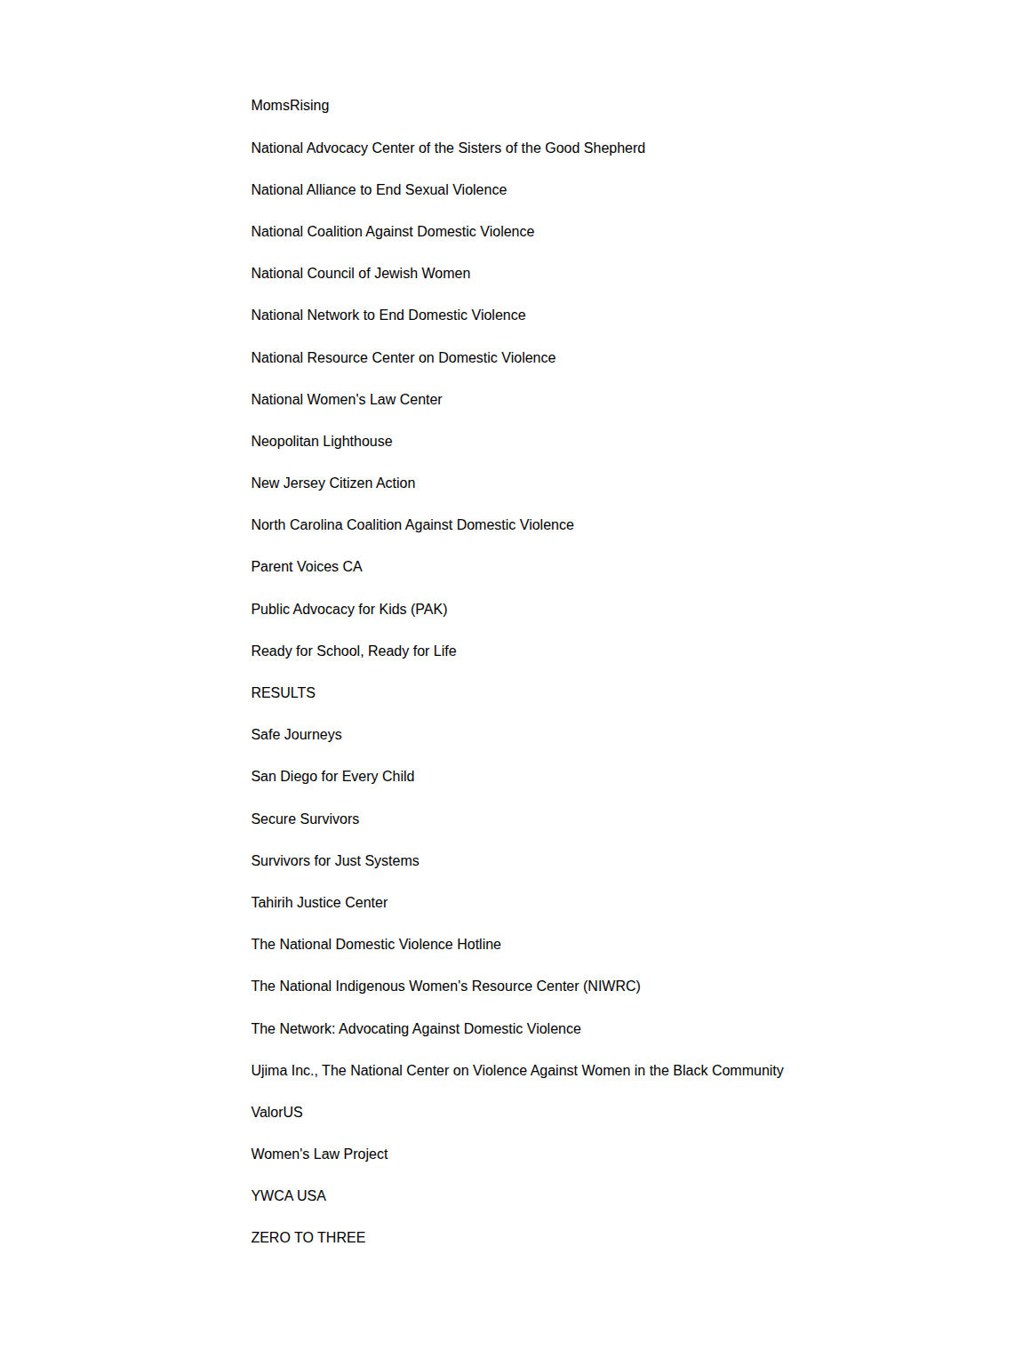MomsRising
National Advocacy Center of the Sisters of the Good Shepherd
National Alliance to End Sexual Violence
National Coalition Against Domestic Violence
National Council of Jewish Women
National Network to End Domestic Violence
National Resource Center on Domestic Violence
National Women's Law Center
Neopolitan Lighthouse
New Jersey Citizen Action
North Carolina Coalition Against Domestic Violence
Parent Voices CA
Public Advocacy for Kids (PAK)
Ready for School, Ready for Life
RESULTS
Safe Journeys
San Diego for Every Child
Secure Survivors
Survivors for Just Systems
Tahirih Justice Center
The National Domestic Violence Hotline
The National Indigenous Women's Resource Center (NIWRC)
The Network: Advocating Against Domestic Violence
Ujima Inc., The National Center on Violence Against Women in the Black Community
ValorUS
Women's Law Project
YWCA USA
ZERO TO THREE